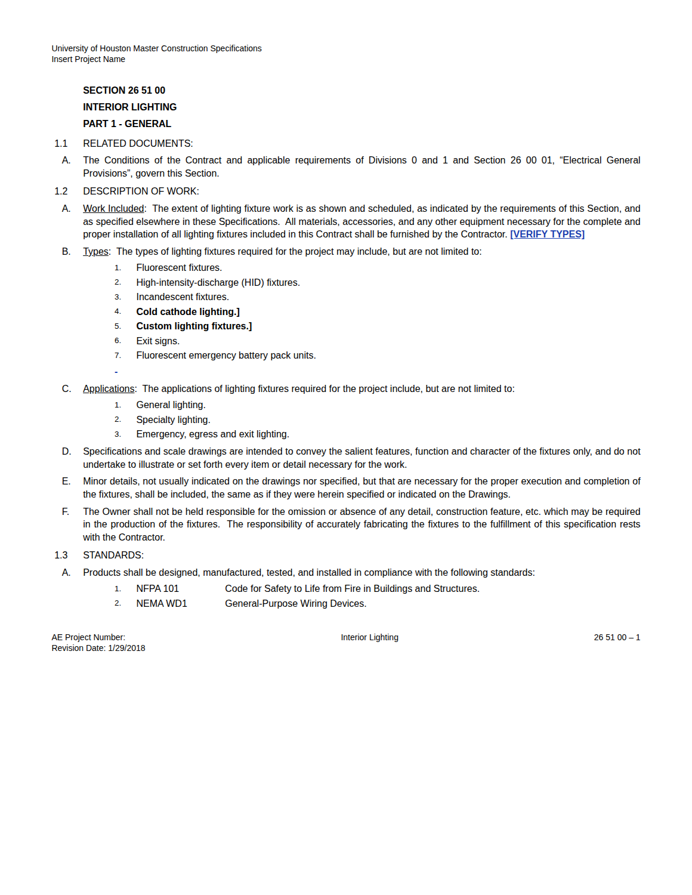University of Houston Master Construction Specifications
Insert Project Name
SECTION 26 51 00
INTERIOR LIGHTING
PART 1 - GENERAL
1.1
RELATED DOCUMENTS:
A.
The Conditions of the Contract and applicable requirements of Divisions 0 and 1 and Section 26 00 01, “Electrical General Provisions”, govern this Section.
1.2
DESCRIPTION OF WORK:
A.
Work Included: The extent of lighting fixture work is as shown and scheduled, as indicated by the requirements of this Section, and as specified elsewhere in these Specifications. All materials, accessories, and any other equipment necessary for the complete and proper installation of all lighting fixtures included in this Contract shall be furnished by the Contractor. [VERIFY TYPES]
B.
Types: The types of lighting fixtures required for the project may include, but are not limited to:
1.
Fluorescent fixtures.
2.
High-intensity-discharge (HID) fixtures.
3.
Incandescent fixtures.
4.
Cold cathode lighting.]
5.
Custom lighting fixtures.]
6.
Exit signs.
7.
Fluorescent emergency battery pack units.
-
C.
Applications: The applications of lighting fixtures required for the project include, but are not limited to:
1.
General lighting.
2.
Specialty lighting.
3.
Emergency, egress and exit lighting.
D.
Specifications and scale drawings are intended to convey the salient features, function and character of the fixtures only, and do not undertake to illustrate or set forth every item or detail necessary for the work.
E.
Minor details, not usually indicated on the drawings nor specified, but that are necessary for the proper execution and completion of the fixtures, shall be included, the same as if they were herein specified or indicated on the Drawings.
F.
The Owner shall not be held responsible for the omission or absence of any detail, construction feature, etc. which may be required in the production of the fixtures. The responsibility of accurately fabricating the fixtures to the fulfillment of this specification rests with the Contractor.
1.3
STANDARDS:
A.
Products shall be designed, manufactured, tested, and installed in compliance with the following standards:
1.
NFPA 101 Code for Safety to Life from Fire in Buildings and Structures.
2.
NEMA WD1 General-Purpose Wiring Devices.
AE Project Number: Revision Date: 1/29/2018
Interior Lighting
26 51 00 – 1